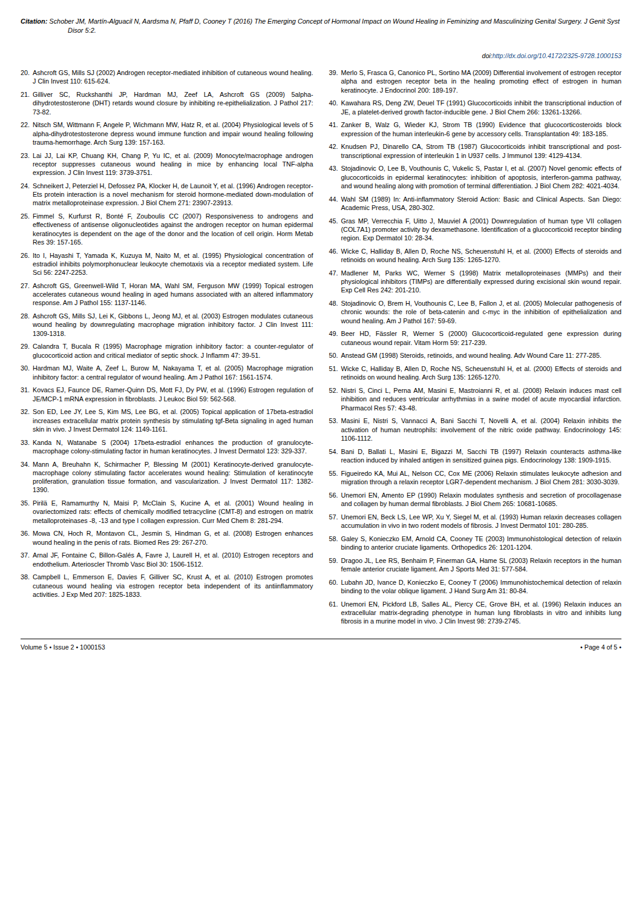Citation: Schober JM, Martín-Alguacil N, Aardsma N, Pfaff D, Cooney T (2016) The Emerging Concept of Hormonal Impact on Wound Healing in Feminizing and Masculinizing Genital Surgery. J Genit Syst Disor 5:2.
doi:http://dx.doi.org/10.4172/2325-9728.1000153
Ashcroft GS, Mills SJ (2002) Androgen receptor-mediated inhibition of cutaneous wound healing. J Clin Invest 110: 615-624.
Gilliver SC, Ruckshanthi JP, Hardman MJ, Zeef LA, Ashcroft GS (2009) 5alpha-dihydrotestosterone (DHT) retards wound closure by inhibiting re-epithelialization. J Pathol 217: 73-82.
Nitsch SM, Wittmann F, Angele P, Wichmann MW, Hatz R, et al. (2004) Physiological levels of 5 alpha-dihydrotestosterone depress wound immune function and impair wound healing following trauma-hemorrhage. Arch Surg 139: 157-163.
Lai JJ, Lai KP, Chuang KH, Chang P, Yu IC, et al. (2009) Monocyte/macrophage androgen receptor suppresses cutaneous wound healing in mice by enhancing local TNF-alpha expression. J Clin Invest 119: 3739-3751.
Schneikert J, Peterziel H, Defossez PA, Klocker H, de Launoit Y, et al. (1996) Androgen receptor-Ets protein interaction is a novel mechanism for steroid hormone-mediated down-modulation of matrix metalloproteinase expression. J Biol Chem 271: 23907-23913.
Fimmel S, Kurfurst R, Bonté F, Zouboulis CC (2007) Responsiveness to androgens and effectiveness of antisense oligonucleotides against the androgen receptor on human epidermal keratinocytes is dependent on the age of the donor and the location of cell origin. Horm Metab Res 39: 157-165.
Ito I, Hayashi T, Yamada K, Kuzuya M, Naito M, et al. (1995) Physiological concentration of estradiol inhibits polymorphonuclear leukocyte chemotaxis via a receptor mediated system. Life Sci 56: 2247-2253.
Ashcroft GS, Greenwell-Wild T, Horan MA, Wahl SM, Ferguson MW (1999) Topical estrogen accelerates cutaneous wound healing in aged humans associated with an altered inflammatory response. Am J Pathol 155: 1137-1146.
Ashcroft GS, Mills SJ, Lei K, Gibbons L, Jeong MJ, et al. (2003) Estrogen modulates cutaneous wound healing by downregulating macrophage migration inhibitory factor. J Clin Invest 111: 1309-1318.
Calandra T, Bucala R (1995) Macrophage migration inhibitory factor: a counter-regulator of glucocorticoid action and critical mediator of septic shock. J Inflamm 47: 39-51.
Hardman MJ, Waite A, Zeef L, Burow M, Nakayama T, et al. (2005) Macrophage migration inhibitory factor: a central regulator of wound healing. Am J Pathol 167: 1561-1574.
Kovacs EJ, Faunce DE, Ramer-Quinn DS, Mott FJ, Dy PW, et al. (1996) Estrogen regulation of JE/MCP-1 mRNA expression in fibroblasts. J Leukoc Biol 59: 562-568.
Son ED, Lee JY, Lee S, Kim MS, Lee BG, et al. (2005) Topical application of 17beta-estradiol increases extracellular matrix protein synthesis by stimulating tgf-Beta signaling in aged human skin in vivo. J Invest Dermatol 124: 1149-1161.
Kanda N, Watanabe S (2004) 17beta-estradiol enhances the production of granulocyte-macrophage colony-stimulating factor in human keratinocytes. J Invest Dermatol 123: 329-337.
Mann A, Breuhahn K, Schirmacher P, Blessing M (2001) Keratinocyte-derived granulocyte-macrophage colony stimulating factor accelerates wound healing: Stimulation of keratinocyte proliferation, granulation tissue formation, and vascularization. J Invest Dermatol 117: 1382-1390.
Pirilä E, Ramamurthy N, Maisi P, McClain S, Kucine A, et al. (2001) Wound healing in ovariectomized rats: effects of chemically modified tetracycline (CMT-8) and estrogen on matrix metalloproteinases -8, -13 and type I collagen expression. Curr Med Chem 8: 281-294.
Mowa CN, Hoch R, Montavon CL, Jesmin S, Hindman G, et al. (2008) Estrogen enhances wound healing in the penis of rats. Biomed Res 29: 267-270.
Arnal JF, Fontaine C, Billon-Galés A, Favre J, Laurell H, et al. (2010) Estrogen receptors and endothelium. Arterioscler Thromb Vasc Biol 30: 1506-1512.
Campbell L, Emmerson E, Davies F, Gilliver SC, Krust A, et al. (2010) Estrogen promotes cutaneous wound healing via estrogen receptor beta independent of its antiinflammatory activities. J Exp Med 207: 1825-1833.
Merlo S, Frasca G, Canonico PL, Sortino MA (2009) Differential involvement of estrogen receptor alpha and estrogen receptor beta in the healing promoting effect of estrogen in human keratinocyte. J Endocrinol 200: 189-197.
Kawahara RS, Deng ZW, Deuel TF (1991) Glucocorticoids inhibit the transcriptional induction of JE, a platelet-derived growth factor-inducible gene. J Biol Chem 266: 13261-13266.
Zanker B, Walz G, Wieder KJ, Strom TB (1990) Evidence that glucocorticosteroids block expression of the human interleukin-6 gene by accessory cells. Transplantation 49: 183-185.
Knudsen PJ, Dinarello CA, Strom TB (1987) Glucocorticoids inhibit transcriptional and post-transcriptional expression of interleukin 1 in U937 cells. J Immunol 139: 4129-4134.
Stojadinovic O, Lee B, Vouthounis C, Vukelic S, Pastar I, et al. (2007) Novel genomic effects of glucocorticoids in epidermal keratinocytes: inhibition of apoptosis, interferon-gamma pathway, and wound healing along with promotion of terminal differentiation. J Biol Chem 282: 4021-4034.
Wahl SM (1989) In: Anti-inflammatory Steroid Action: Basic and Clinical Aspects. San Diego: Academic Press, USA, 280-302.
Gras MP, Verrecchia F, Uitto J, Mauviel A (2001) Downregulation of human type VII collagen (COL7A1) promoter activity by dexamethasone. Identification of a glucocorticoid receptor binding region. Exp Dermatol 10: 28-34.
Wicke C, Halliday B, Allen D, Roche NS, Scheuenstuhl H, et al. (2000) Effects of steroids and retinoids on wound healing. Arch Surg 135: 1265-1270.
Madlener M, Parks WC, Werner S (1998) Matrix metalloproteinases (MMPs) and their physiological inhibitors (TIMPs) are differentially expressed during excisional skin wound repair. Exp Cell Res 242: 201-210.
Stojadinovic O, Brem H, Vouthounis C, Lee B, Fallon J, et al. (2005) Molecular pathogenesis of chronic wounds: the role of beta-catenin and c-myc in the inhibition of epithelialization and wound healing. Am J Pathol 167: 59-69.
Beer HD, Fässler R, Werner S (2000) Glucocorticoid-regulated gene expression during cutaneous wound repair. Vitam Horm 59: 217-239.
Anstead GM (1998) Steroids, retinoids, and wound healing. Adv Wound Care 11: 277-285.
Wicke C, Halliday B, Allen D, Roche NS, Scheuenstuhl H, et al. (2000) Effects of steroids and retinoids on wound healing. Arch Surg 135: 1265-1270.
Nistri S, Cinci L, Perna AM, Masini E, Mastroianni R, et al. (2008) Relaxin induces mast cell inhibition and reduces ventricular arrhythmias in a swine model of acute myocardial infarction. Pharmacol Res 57: 43-48.
Masini E, Nistri S, Vannacci A, Bani Sacchi T, Novelli A, et al. (2004) Relaxin inhibits the activation of human neutrophils: involvement of the nitric oxide pathway. Endocrinology 145: 1106-1112.
Bani D, Ballati L, Masini E, Bigazzi M, Sacchi TB (1997) Relaxin counteracts asthma-like reaction induced by inhaled antigen in sensitized guinea pigs. Endocrinology 138: 1909-1915.
Figueiredo KA, Mui AL, Nelson CC, Cox ME (2006) Relaxin stimulates leukocyte adhesion and migration through a relaxin receptor LGR7-dependent mechanism. J Biol Chem 281: 3030-3039.
Unemori EN, Amento EP (1990) Relaxin modulates synthesis and secretion of procollagenase and collagen by human dermal fibroblasts. J Biol Chem 265: 10681-10685.
Unemori EN, Beck LS, Lee WP, Xu Y, Siegel M, et al. (1993) Human relaxin decreases collagen accumulation in vivo in two rodent models of fibrosis. J Invest Dermatol 101: 280-285.
Galey S, Konieczko EM, Arnold CA, Cooney TE (2003) Immunohistological detection of relaxin binding to anterior cruciate ligaments. Orthopedics 26: 1201-1204.
Dragoo JL, Lee RS, Benhaim P, Finerman GA, Hame SL (2003) Relaxin receptors in the human female anterior cruciate ligament. Am J Sports Med 31: 577-584.
Lubahn JD, Ivance D, Konieczko E, Cooney T (2006) Immunohistochemical detection of relaxin binding to the volar oblique ligament. J Hand Surg Am 31: 80-84.
Unemori EN, Pickford LB, Salles AL, Piercy CE, Grove BH, et al. (1996) Relaxin induces an extracellular matrix-degrading phenotype in human lung fibroblasts in vitro and inhibits lung fibrosis in a murine model in vivo. J Clin Invest 98: 2739-2745.
Volume 5 • Issue 2 • 1000153
• Page 4 of 5 •